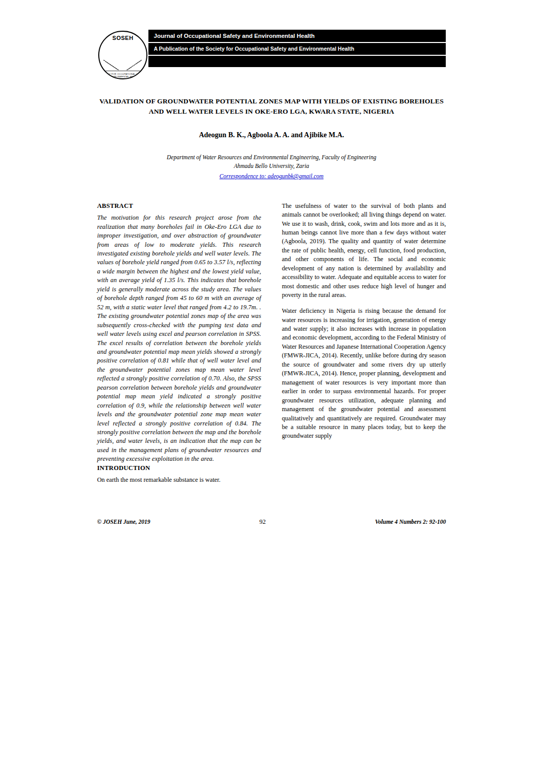SOSEH
Society for Occupational Safety & Environmental Health
Journal of Occupational Safety and Environmental Health
A Publication of the Society for Occupational Safety and Environmental Health
Validation of Groundwater Potential Zones Map with Yields of Existing Boreholes and Well Water Levels in Oke-Ero LGA, Kwara State, Nigeria
Adeogun B. K., Agboola A. A. and Ajibike M.A.
Department of Water Resources and Environmental Engineering, Faculty of Engineering
Ahmadu Bello University, Zaria
Correspondence to: adeogunbk@gmail.com
ABSTRACT
The motivation for this research project arose from the realization that many boreholes fail in Oke-Ero LGA due to improper investigation, and over abstraction of groundwater from areas of low to moderate yields. This research investigated existing borehole yields and well water levels. The values of borehole yield ranged from 0.65 to 3.57 l/s, reflecting a wide margin between the highest and the lowest yield value, with an average yield of 1.35 l/s. This indicates that borehole yield is generally moderate across the study area. The values of borehole depth ranged from 45 to 60 m with an average of 52 m, with a static water level that ranged from 4.2 to 19.7m. . The existing groundwater potential zones map of the area was subsequently cross-checked with the pumping test data and well water levels using excel and pearson correlation in SPSS. The excel results of correlation between the borehole yields and groundwater potential map mean yields showed a strongly positive correlation of 0.81 while that of well water level and the groundwater potential zones map mean water level reflected a strongly positive correlation of 0.70. Also, the SPSS pearson correlation between borehole yields and groundwater potential map mean yield indicated a strongly positive correlation of 0.9, while the relationship between well water levels and the groundwater potential zone map mean water level reflected a strongly positive correlation of 0.84. The strongly positive correlation between the map and the borehole yields, and water levels, is an indication that the map can be used in the management plans of groundwater resources and preventing excessive exploitation in the area.
INTRODUCTION
On earth the most remarkable substance is water.
The usefulness of water to the survival of both plants and animals cannot be overlooked; all living things depend on water. We use it to wash, drink, cook, swim and lots more and as it is, human beings cannot live more than a few days without water (Agboola, 2019). The quality and quantity of water determine the rate of public health, energy, cell function, food production, and other components of life. The social and economic development of any nation is determined by availability and accessibility to water. Adequate and equitable access to water for most domestic and other uses reduce high level of hunger and poverty in the rural areas.
Water deficiency in Nigeria is rising because the demand for water resources is increasing for irrigation, generation of energy and water supply; it also increases with increase in population and economic development, according to the Federal Ministry of Water Resources and Japanese International Cooperation Agency (FMWR-JICA, 2014). Recently, unlike before during dry season the source of groundwater and some rivers dry up utterly (FMWR-JICA, 2014). Hence, proper planning, development and management of water resources is very important more than earlier in order to surpass environmental hazards. For proper groundwater resources utilization, adequate planning and management of the groundwater potential and assessment qualitatively and quantitatively are required. Groundwater may be a suitable resource in many places today, but to keep the groundwater supply
© JOSEH June, 2019
92
Volume 4 Numbers 2: 92-100